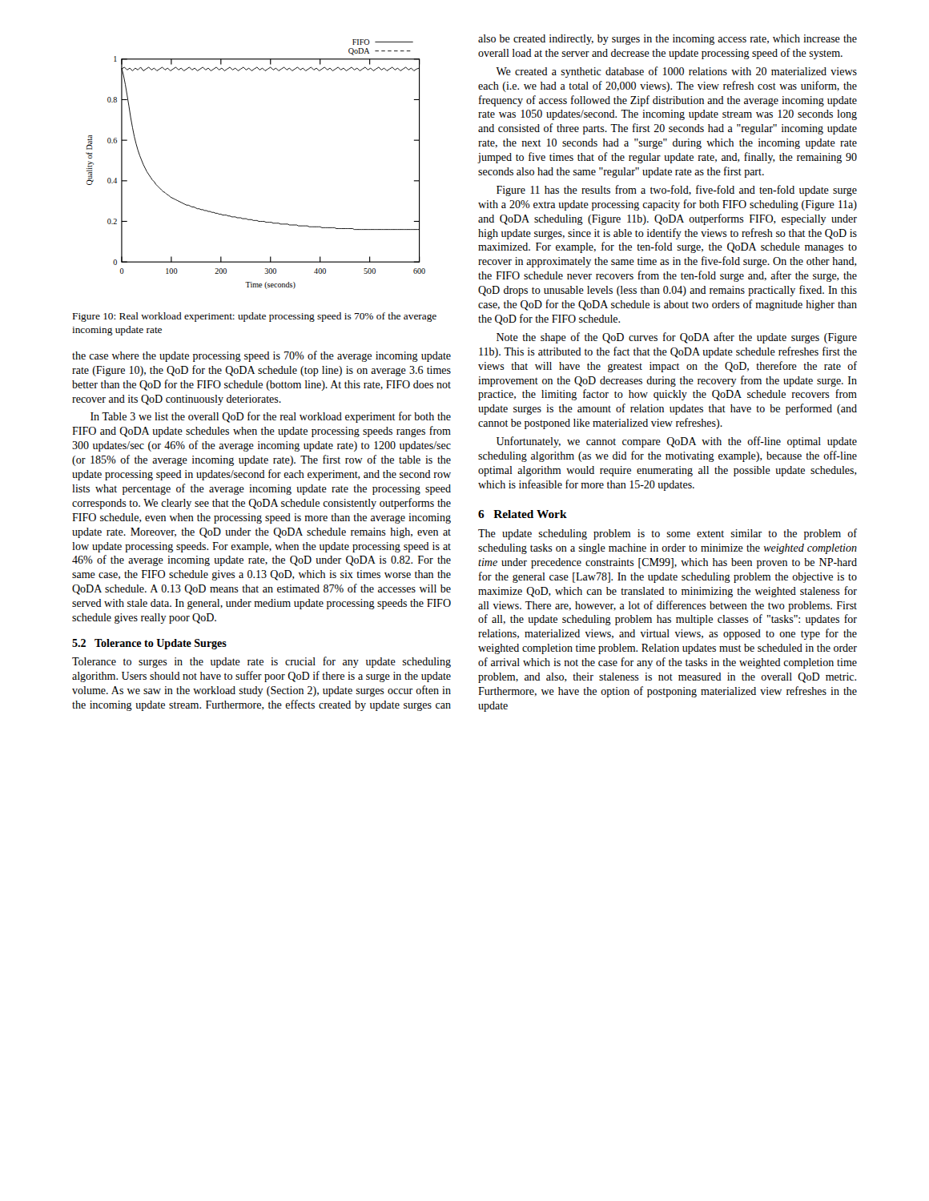0 0.2 0.4 0.6 0.8 1 0 100 200 300 400 500 600 Time (seconds) Quality of Data FIFO QoDA
Figure 10: Real workload experiment: update processing speed is 70% of the average incoming update rate
the case where the update processing speed is 70% of the average incoming update rate (Figure 10), the QoD for the QoDA schedule (top line) is on average 3.6 times better than the QoD for the FIFO schedule (bottom line). At this rate, FIFO does not recover and its QoD continuously deteriorates.
In Table 3 we list the overall QoD for the real workload experiment for both the FIFO and QoDA update schedules when the update processing speeds ranges from 300 updates/sec (or 46% of the average incoming update rate) to 1200 updates/sec (or 185% of the average incoming update rate). The first row of the table is the update processing speed in updates/second for each experiment, and the second row lists what percentage of the average incoming update rate the processing speed corresponds to. We clearly see that the QoDA schedule consistently outperforms the FIFO schedule, even when the processing speed is more than the average incoming update rate. Moreover, the QoD under the QoDA schedule remains high, even at low update processing speeds. For example, when the update processing speed is at 46% of the average incoming update rate, the QoD under QoDA is 0.82. For the same case, the FIFO schedule gives a 0.13 QoD, which is six times worse than the QoDA schedule. A 0.13 QoD means that an estimated 87% of the accesses will be served with stale data. In general, under medium update processing speeds the FIFO schedule gives really poor QoD.
5.2 Tolerance to Update Surges
Tolerance to surges in the update rate is crucial for any update scheduling algorithm. Users should not have to suffer poor QoD if there is a surge in the update volume. As we saw in the workload study (Section 2), update surges occur often in the incoming update stream. Furthermore, the effects created by update surges can also be created indirectly, by surges in the incoming access rate, which increase the overall load at the server and decrease the update processing speed of the system.
We created a synthetic database of 1000 relations with 20 materialized views each (i.e. we had a total of 20,000 views). The view refresh cost was uniform, the frequency of access followed the Zipf distribution and the average incoming update rate was 1050 updates/second. The incoming update stream was 120 seconds long and consisted of three parts. The first 20 seconds had a "regular" incoming update rate, the next 10 seconds had a "surge" during which the incoming update rate jumped to five times that of the regular update rate, and, finally, the remaining 90 seconds also had the same "regular" update rate as the first part.
Figure 11 has the results from a two-fold, five-fold and ten-fold update surge with a 20% extra update processing capacity for both FIFO scheduling (Figure 11a) and QoDA scheduling (Figure 11b). QoDA outperforms FIFO, especially under high update surges, since it is able to identify the views to refresh so that the QoD is maximized. For example, for the ten-fold surge, the QoDA schedule manages to recover in approximately the same time as in the five-fold surge. On the other hand, the FIFO schedule never recovers from the ten-fold surge and, after the surge, the QoD drops to unusable levels (less than 0.04) and remains practically fixed. In this case, the QoD for the QoDA schedule is about two orders of magnitude higher than the QoD for the FIFO schedule.
Note the shape of the QoD curves for QoDA after the update surges (Figure 11b). This is attributed to the fact that the QoDA update schedule refreshes first the views that will have the greatest impact on the QoD, therefore the rate of improvement on the QoD decreases during the recovery from the update surge. In practice, the limiting factor to how quickly the QoDA schedule recovers from update surges is the amount of relation updates that have to be performed (and cannot be postponed like materialized view refreshes).
Unfortunately, we cannot compare QoDA with the off-line optimal update scheduling algorithm (as we did for the motivating example), because the off-line optimal algorithm would require enumerating all the possible update schedules, which is infeasible for more than 15-20 updates.
6 Related Work
The update scheduling problem is to some extent similar to the problem of scheduling tasks on a single machine in order to minimize the weighted completion time under precedence constraints [CM99], which has been proven to be NP-hard for the general case [Law78]. In the update scheduling problem the objective is to maximize QoD, which can be translated to minimizing the weighted staleness for all views. There are, however, a lot of differences between the two problems. First of all, the update scheduling problem has multiple classes of "tasks": updates for relations, materialized views, and virtual views, as opposed to one type for the weighted completion time problem. Relation updates must be scheduled in the order of arrival which is not the case for any of the tasks in the weighted completion time problem, and also, their staleness is not measured in the overall QoD metric. Furthermore, we have the option of postponing materialized view refreshes in the update